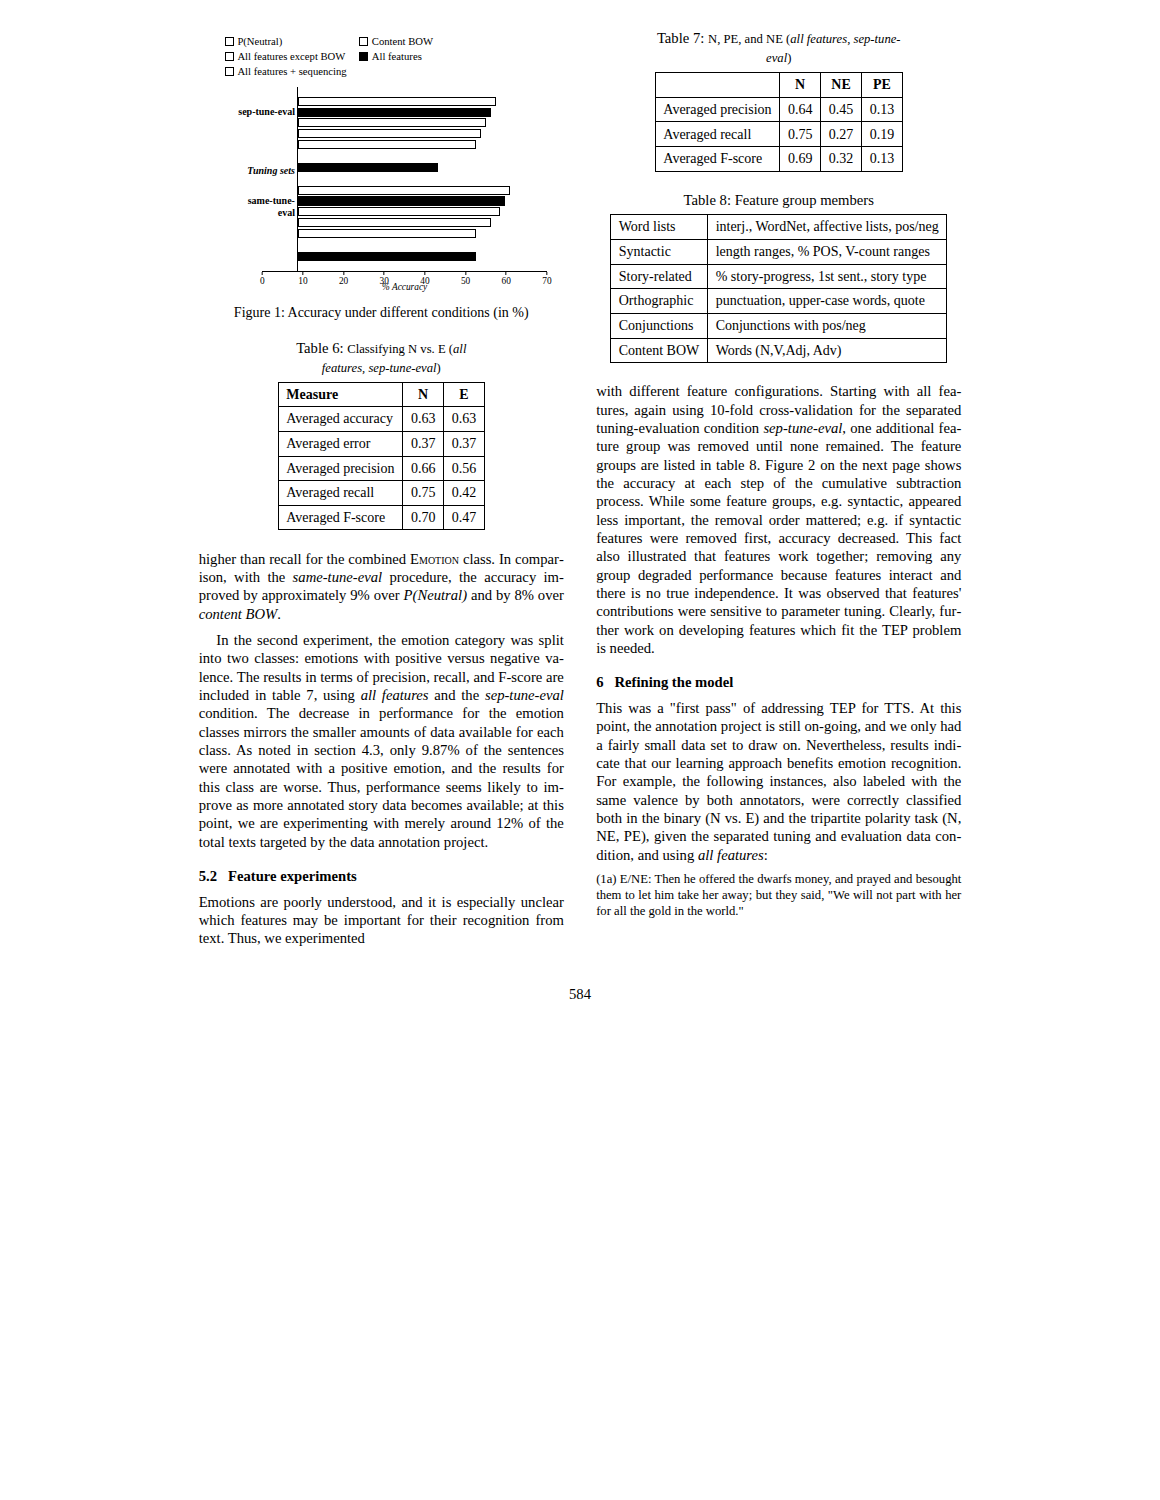P(Neutral) Content BOW All features except BOW All features All features + sequencing
sep-tune-eval
Tuning sets
same-tune-eval
0 10 20 30 40 50 60 70 % Accuracy
Figure 1: Accuracy under different conditions (in %)
Table 6: Classifying N vs. E ( all features, sep-tune-eval )
| Measure | N | E |
| --- | --- | --- |
| Averaged accuracy | 0.63 | 0.63 |
| Averaged error | 0.37 | 0.37 |
| Averaged precision | 0.66 | 0.56 |
| Averaged recall | 0.75 | 0.42 |
| Averaged F-score | 0.70 | 0.47 |
higher than recall for the combined Emotion class. In comparison, with the same-tune-eval procedure, the accuracy improved by approximately 9% over P(Neutral) and by 8% over content BOW.
In the second experiment, the emotion category was split into two classes: emotions with positive versus negative valence. The results in terms of precision, recall, and F-score are included in table 7, using all features and the sep-tune-eval condition. The decrease in performance for the emotion classes mirrors the smaller amounts of data available for each class. As noted in section 4.3, only 9.87% of the sentences were annotated with a positive emotion, and the results for this class are worse. Thus, performance seems likely to improve as more annotated story data becomes available; at this point, we are experimenting with merely around 12% of the total texts targeted by the data annotation project.
5.2 Feature experiments
Emotions are poorly understood, and it is especially unclear which features may be important for their recognition from text. Thus, we experimented
Table 7: N, PE, and NE ( all features , sep-tune-eval )
| | N | NE | PE |
| --- | --- | --- | --- |
| Averaged precision | 0.64 | 0.45 | 0.13 |
| Averaged recall | 0.75 | 0.27 | 0.19 |
| Averaged F-score | 0.69 | 0.32 | 0.13 |
Table 8: Feature group members
| Word lists | interj., WordNet, affective lists, pos/neg |
| Syntactic | length ranges, % POS, V-count ranges |
| Story-related | % story-progress, 1st sent., story type |
| Orthographic | punctuation, upper-case words, quote |
| Conjunctions | Conjunctions with pos/neg |
| Content BOW | Words (N,V,Adj, Adv) |
with different feature configurations. Starting with all features, again using 10-fold cross-validation for the separated tuning-evaluation condition sep-tune-eval, one additional feature group was removed until none remained. The feature groups are listed in table 8. Figure 2 on the next page shows the accuracy at each step of the cumulative subtraction process. While some feature groups, e.g. syntactic, appeared less important, the removal order mattered; e.g. if syntactic features were removed first, accuracy decreased. This fact also illustrated that features work together; removing any group degraded performance because features interact and there is no true independence. It was observed that features' contributions were sensitive to parameter tuning. Clearly, further work on developing features which fit the TEP problem is needed.
6 Refining the model
This was a "first pass" of addressing TEP for TTS. At this point, the annotation project is still on-going, and we only had a fairly small data set to draw on. Nevertheless, results indicate that our learning approach benefits emotion recognition. For example, the following instances, also labeled with the same valence by both annotators, were correctly classified both in the binary (N vs. E) and the tripartite polarity task (N, NE, PE), given the separated tuning and evaluation data condition, and using all features:
(1a) E/NE: Then he offered the dwarfs money, and prayed and besought them to let him take her away; but they said, "We will not part with her for all the gold in the world."
584